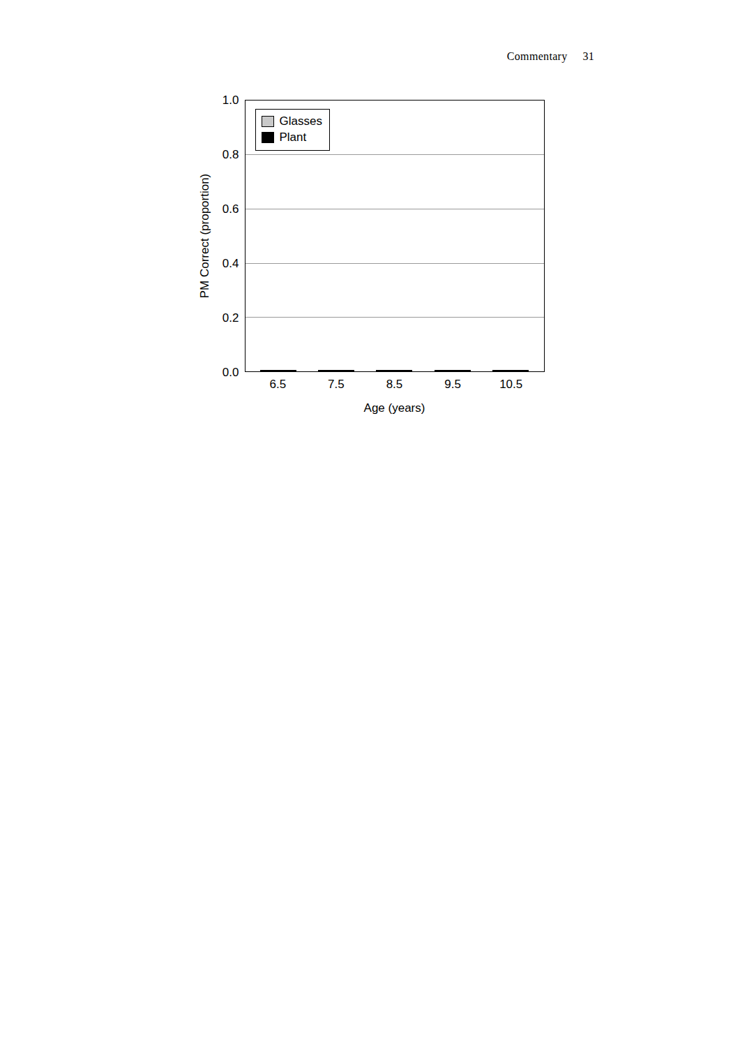Commentary 31
PM Correct (proportion)
1.0
0.8
0.6
0.4
0.2
0.0
Glasses
Plant
6.5 7.5 8.5 9.5 10.5
Age (years)